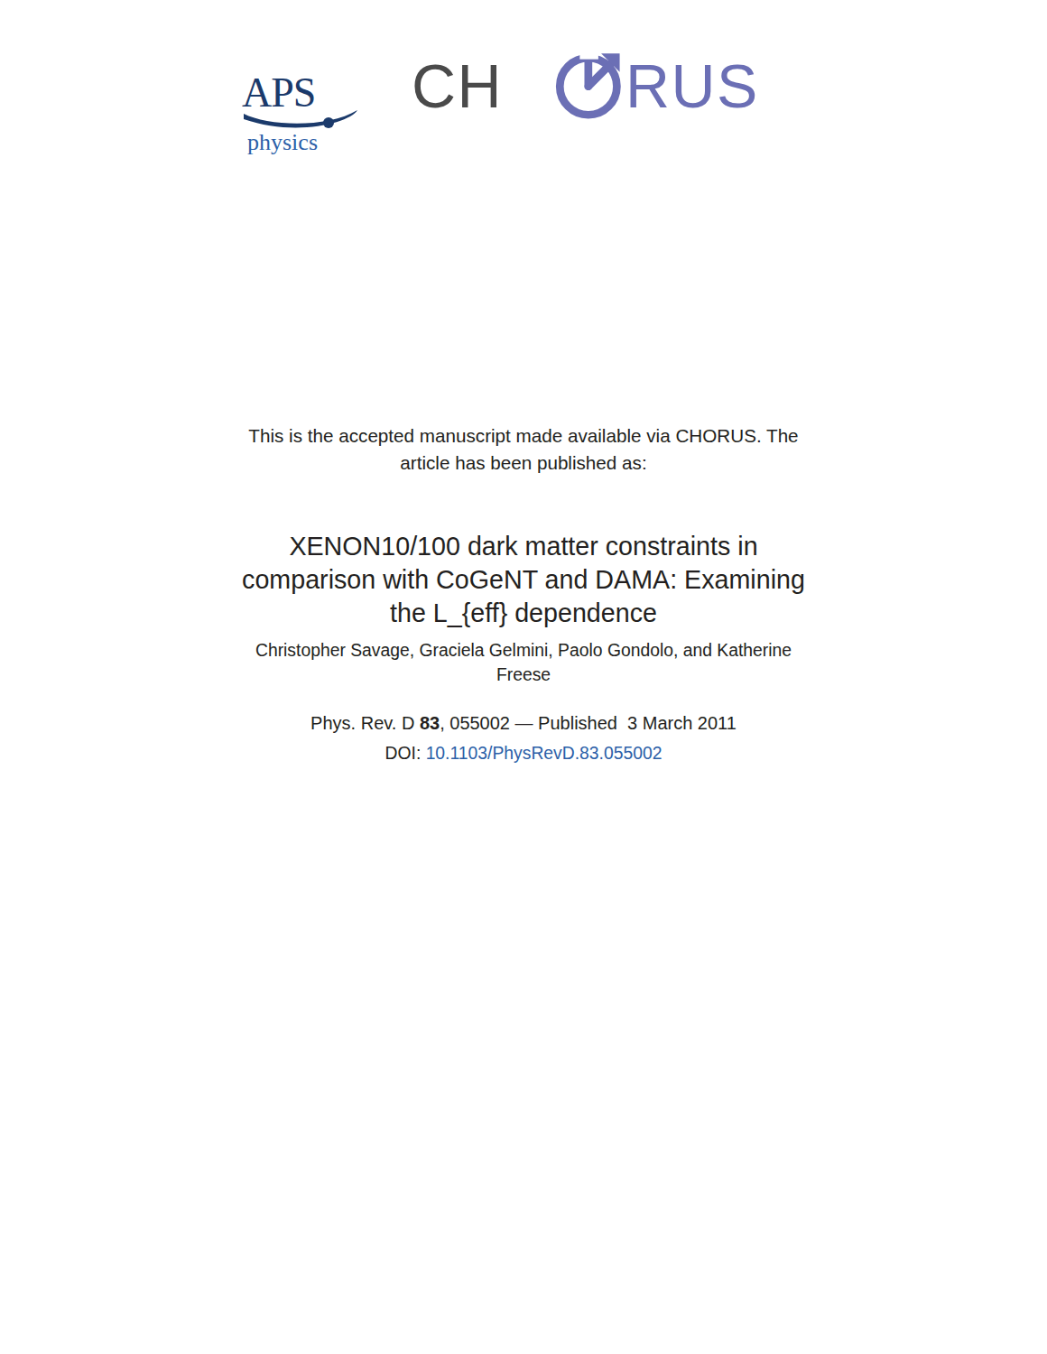APS Physics APS physics
CHORUS CH RUS
This is the accepted manuscript made available via CHORUS. The article has been published as:
XENON10/100 dark matter constraints in comparison with CoGeNT and DAMA: Examining the L_{eff} dependence
Christopher Savage, Graciela Gelmini, Paolo Gondolo, and Katherine Freese
Phys. Rev. D 83, 055002 — Published 3 March 2011
DOI: 10.1103/PhysRevD.83.055002